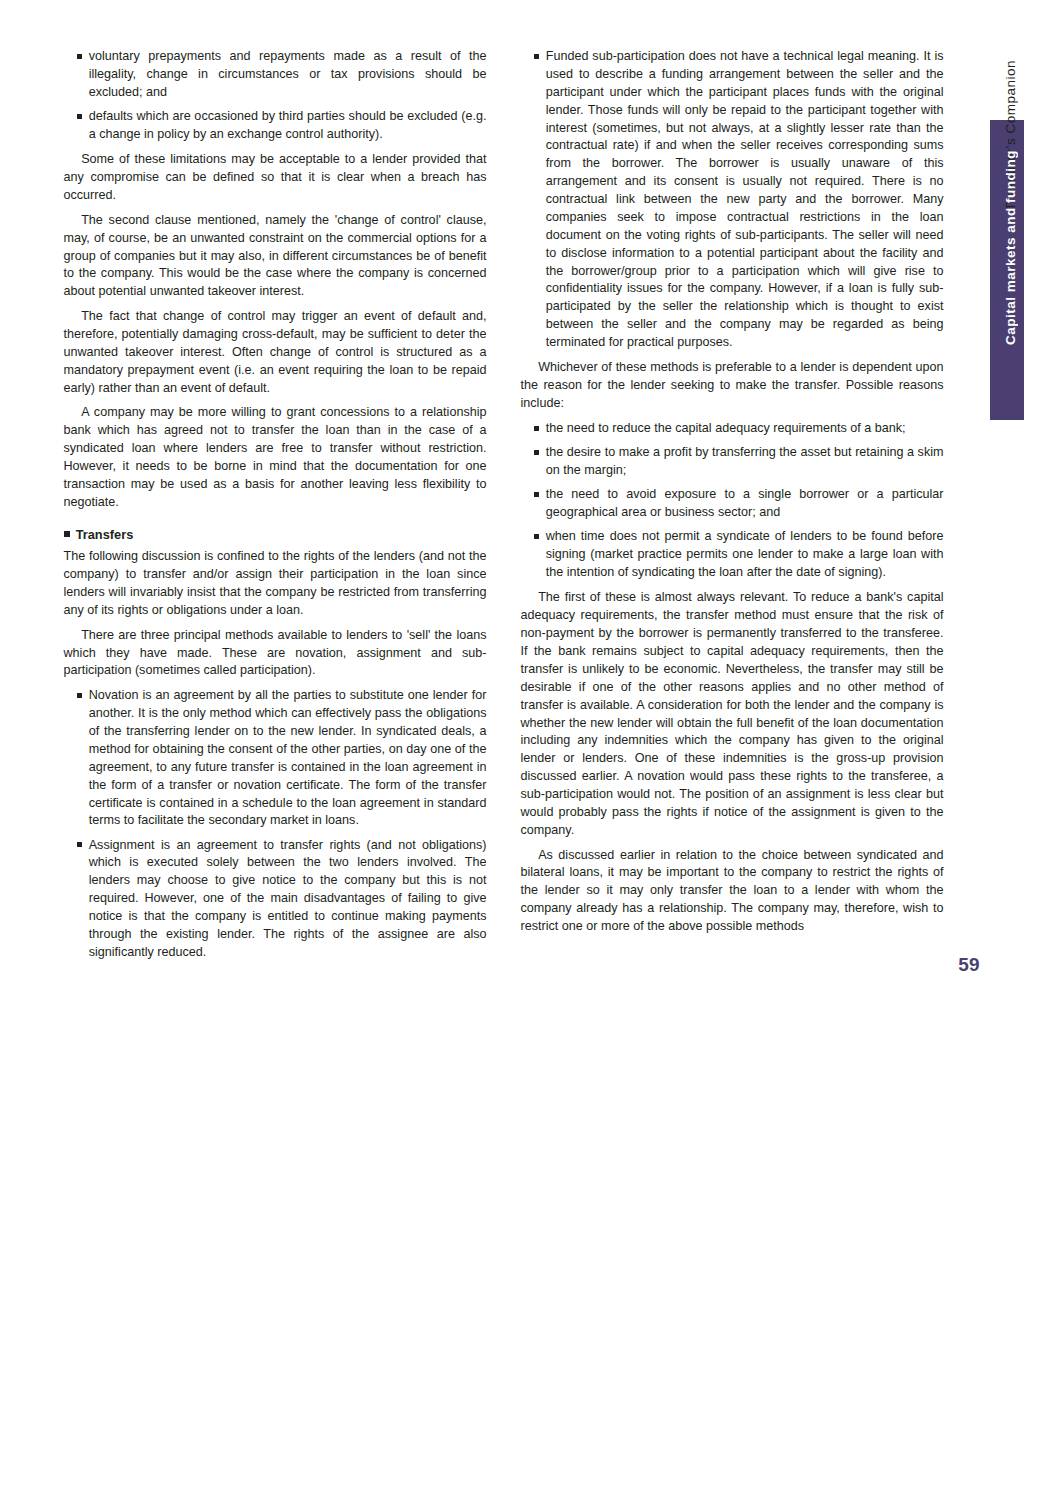Treasurer's Companion
Capital markets and funding
voluntary prepayments and repayments made as a result of the illegality, change in circumstances or tax provisions should be excluded; and
defaults which are occasioned by third parties should be excluded (e.g. a change in policy by an exchange control authority).
Some of these limitations may be acceptable to a lender provided that any compromise can be defined so that it is clear when a breach has occurred.
The second clause mentioned, namely the 'change of control' clause, may, of course, be an unwanted constraint on the commercial options for a group of companies but it may also, in different circumstances be of benefit to the company. This would be the case where the company is concerned about potential unwanted takeover interest.
The fact that change of control may trigger an event of default and, therefore, potentially damaging cross-default, may be sufficient to deter the unwanted takeover interest. Often change of control is structured as a mandatory prepayment event (i.e. an event requiring the loan to be repaid early) rather than an event of default.
A company may be more willing to grant concessions to a relationship bank which has agreed not to transfer the loan than in the case of a syndicated loan where lenders are free to transfer without restriction. However, it needs to be borne in mind that the documentation for one transaction may be used as a basis for another leaving less flexibility to negotiate.
Transfers
The following discussion is confined to the rights of the lenders (and not the company) to transfer and/or assign their participation in the loan since lenders will invariably insist that the company be restricted from transferring any of its rights or obligations under a loan.
There are three principal methods available to lenders to 'sell' the loans which they have made. These are novation, assignment and sub-participation (sometimes called participation).
Novation is an agreement by all the parties to substitute one lender for another. It is the only method which can effectively pass the obligations of the transferring lender on to the new lender. In syndicated deals, a method for obtaining the consent of the other parties, on day one of the agreement, to any future transfer is contained in the loan agreement in the form of a transfer or novation certificate. The form of the transfer certificate is contained in a schedule to the loan agreement in standard terms to facilitate the secondary market in loans.
Assignment is an agreement to transfer rights (and not obligations) which is executed solely between the two lenders involved. The lenders may choose to give notice to the company but this is not required. However, one of the main disadvantages of failing to give notice is that the company is entitled to continue making payments through the existing lender. The rights of the assignee are also significantly reduced.
Funded sub-participation does not have a technical legal meaning. It is used to describe a funding arrangement between the seller and the participant under which the participant places funds with the original lender. Those funds will only be repaid to the participant together with interest (sometimes, but not always, at a slightly lesser rate than the contractual rate) if and when the seller receives corresponding sums from the borrower. The borrower is usually unaware of this arrangement and its consent is usually not required. There is no contractual link between the new party and the borrower. Many companies seek to impose contractual restrictions in the loan document on the voting rights of sub-participants. The seller will need to disclose information to a potential participant about the facility and the borrower/group prior to a participation which will give rise to confidentiality issues for the company. However, if a loan is fully sub-participated by the seller the relationship which is thought to exist between the seller and the company may be regarded as being terminated for practical purposes.
Whichever of these methods is preferable to a lender is dependent upon the reason for the lender seeking to make the transfer. Possible reasons include:
the need to reduce the capital adequacy requirements of a bank;
the desire to make a profit by transferring the asset but retaining a skim on the margin;
the need to avoid exposure to a single borrower or a particular geographical area or business sector; and
when time does not permit a syndicate of lenders to be found before signing (market practice permits one lender to make a large loan with the intention of syndicating the loan after the date of signing).
The first of these is almost always relevant. To reduce a bank's capital adequacy requirements, the transfer method must ensure that the risk of non-payment by the borrower is permanently transferred to the transferee. If the bank remains subject to capital adequacy requirements, then the transfer is unlikely to be economic. Nevertheless, the transfer may still be desirable if one of the other reasons applies and no other method of transfer is available. A consideration for both the lender and the company is whether the new lender will obtain the full benefit of the loan documentation including any indemnities which the company has given to the original lender or lenders. One of these indemnities is the gross-up provision discussed earlier. A novation would pass these rights to the transferee, a sub-participation would not. The position of an assignment is less clear but would probably pass the rights if notice of the assignment is given to the company.
As discussed earlier in relation to the choice between syndicated and bilateral loans, it may be important to the company to restrict the rights of the lender so it may only transfer the loan to a lender with whom the company already has a relationship. The company may, therefore, wish to restrict one or more of the above possible methods
59